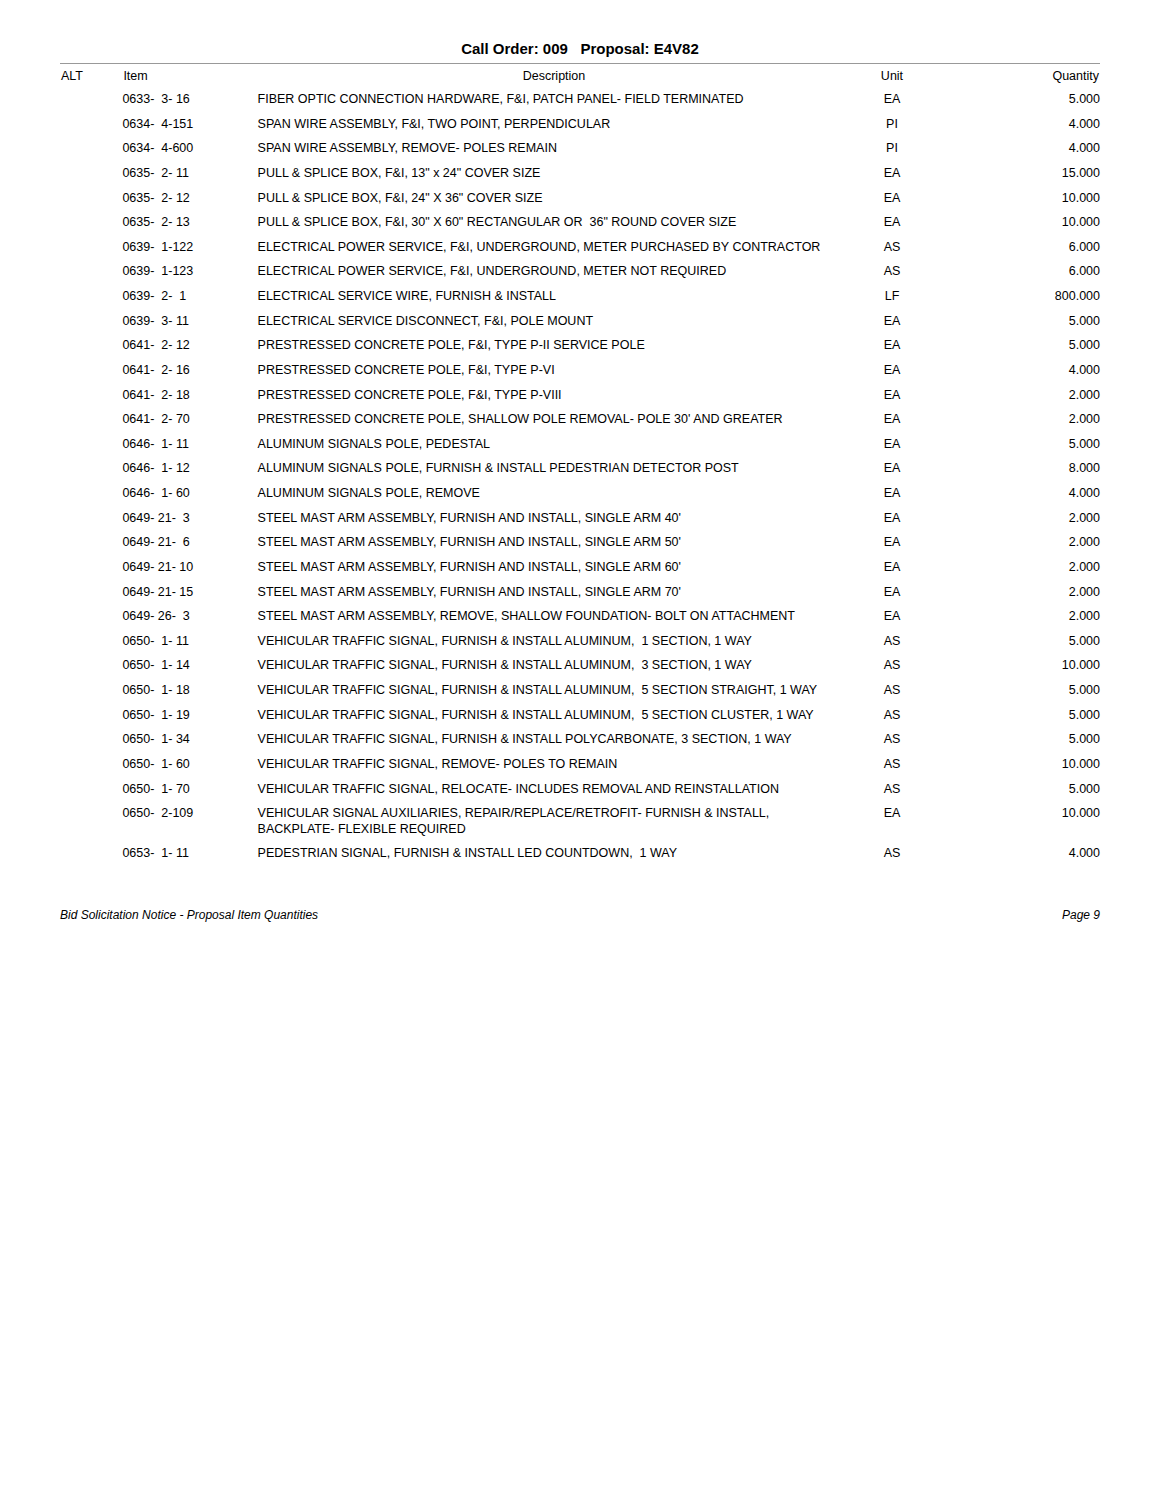Call Order: 009 Proposal: E4V82
| ALT | Item | Description | Unit | Quantity |
| --- | --- | --- | --- | --- |
| | 0633- 3- 16 | FIBER OPTIC CONNECTION HARDWARE, F&I, PATCH PANEL- FIELD TERMINATED | EA | 5.000 |
| | 0634- 4-151 | SPAN WIRE ASSEMBLY, F&I, TWO POINT, PERPENDICULAR | PI | 4.000 |
| | 0634- 4-600 | SPAN WIRE ASSEMBLY, REMOVE- POLES REMAIN | PI | 4.000 |
| | 0635- 2- 11 | PULL & SPLICE BOX, F&I, 13" x 24" COVER SIZE | EA | 15.000 |
| | 0635- 2- 12 | PULL & SPLICE BOX, F&I, 24" X 36" COVER SIZE | EA | 10.000 |
| | 0635- 2- 13 | PULL & SPLICE BOX, F&I, 30" X 60" RECTANGULAR OR 36" ROUND COVER SIZE | EA | 10.000 |
| | 0639- 1-122 | ELECTRICAL POWER SERVICE, F&I, UNDERGROUND, METER PURCHASED BY CONTRACTOR | AS | 6.000 |
| | 0639- 1-123 | ELECTRICAL POWER SERVICE, F&I, UNDERGROUND, METER NOT REQUIRED | AS | 6.000 |
| | 0639- 2- 1 | ELECTRICAL SERVICE WIRE, FURNISH & INSTALL | LF | 800.000 |
| | 0639- 3- 11 | ELECTRICAL SERVICE DISCONNECT, F&I, POLE MOUNT | EA | 5.000 |
| | 0641- 2- 12 | PRESTRESSED CONCRETE POLE, F&I, TYPE P-II SERVICE POLE | EA | 5.000 |
| | 0641- 2- 16 | PRESTRESSED CONCRETE POLE, F&I, TYPE P-VI | EA | 4.000 |
| | 0641- 2- 18 | PRESTRESSED CONCRETE POLE, F&I, TYPE P-VIII | EA | 2.000 |
| | 0641- 2- 70 | PRESTRESSED CONCRETE POLE, SHALLOW POLE REMOVAL- POLE 30' AND GREATER | EA | 2.000 |
| | 0646- 1- 11 | ALUMINUM SIGNALS POLE, PEDESTAL | EA | 5.000 |
| | 0646- 1- 12 | ALUMINUM SIGNALS POLE, FURNISH & INSTALL PEDESTRIAN DETECTOR POST | EA | 8.000 |
| | 0646- 1- 60 | ALUMINUM SIGNALS POLE, REMOVE | EA | 4.000 |
| | 0649- 21- 3 | STEEL MAST ARM ASSEMBLY, FURNISH AND INSTALL, SINGLE ARM 40' | EA | 2.000 |
| | 0649- 21- 6 | STEEL MAST ARM ASSEMBLY, FURNISH AND INSTALL, SINGLE ARM 50' | EA | 2.000 |
| | 0649- 21- 10 | STEEL MAST ARM ASSEMBLY, FURNISH AND INSTALL, SINGLE ARM 60' | EA | 2.000 |
| | 0649- 21- 15 | STEEL MAST ARM ASSEMBLY, FURNISH AND INSTALL, SINGLE ARM 70' | EA | 2.000 |
| | 0649- 26- 3 | STEEL MAST ARM ASSEMBLY, REMOVE, SHALLOW FOUNDATION- BOLT ON ATTACHMENT | EA | 2.000 |
| | 0650- 1- 11 | VEHICULAR TRAFFIC SIGNAL, FURNISH & INSTALL ALUMINUM, 1 SECTION, 1 WAY | AS | 5.000 |
| | 0650- 1- 14 | VEHICULAR TRAFFIC SIGNAL, FURNISH & INSTALL ALUMINUM, 3 SECTION, 1 WAY | AS | 10.000 |
| | 0650- 1- 18 | VEHICULAR TRAFFIC SIGNAL, FURNISH & INSTALL ALUMINUM, 5 SECTION STRAIGHT, 1 WAY | AS | 5.000 |
| | 0650- 1- 19 | VEHICULAR TRAFFIC SIGNAL, FURNISH & INSTALL ALUMINUM, 5 SECTION CLUSTER, 1 WAY | AS | 5.000 |
| | 0650- 1- 34 | VEHICULAR TRAFFIC SIGNAL, FURNISH & INSTALL POLYCARBONATE, 3 SECTION, 1 WAY | AS | 5.000 |
| | 0650- 1- 60 | VEHICULAR TRAFFIC SIGNAL, REMOVE- POLES TO REMAIN | AS | 10.000 |
| | 0650- 1- 70 | VEHICULAR TRAFFIC SIGNAL, RELOCATE- INCLUDES REMOVAL AND REINSTALLATION | AS | 5.000 |
| | 0650- 2-109 | VEHICULAR SIGNAL AUXILIARIES, REPAIR/REPLACE/RETROFIT- FURNISH & INSTALL, BACKPLATE- FLEXIBLE REQUIRED | EA | 10.000 |
| | 0653- 1- 11 | PEDESTRIAN SIGNAL, FURNISH & INSTALL LED COUNTDOWN, 1 WAY | AS | 4.000 |
Bid Solicitation Notice - Proposal Item Quantities Page 9